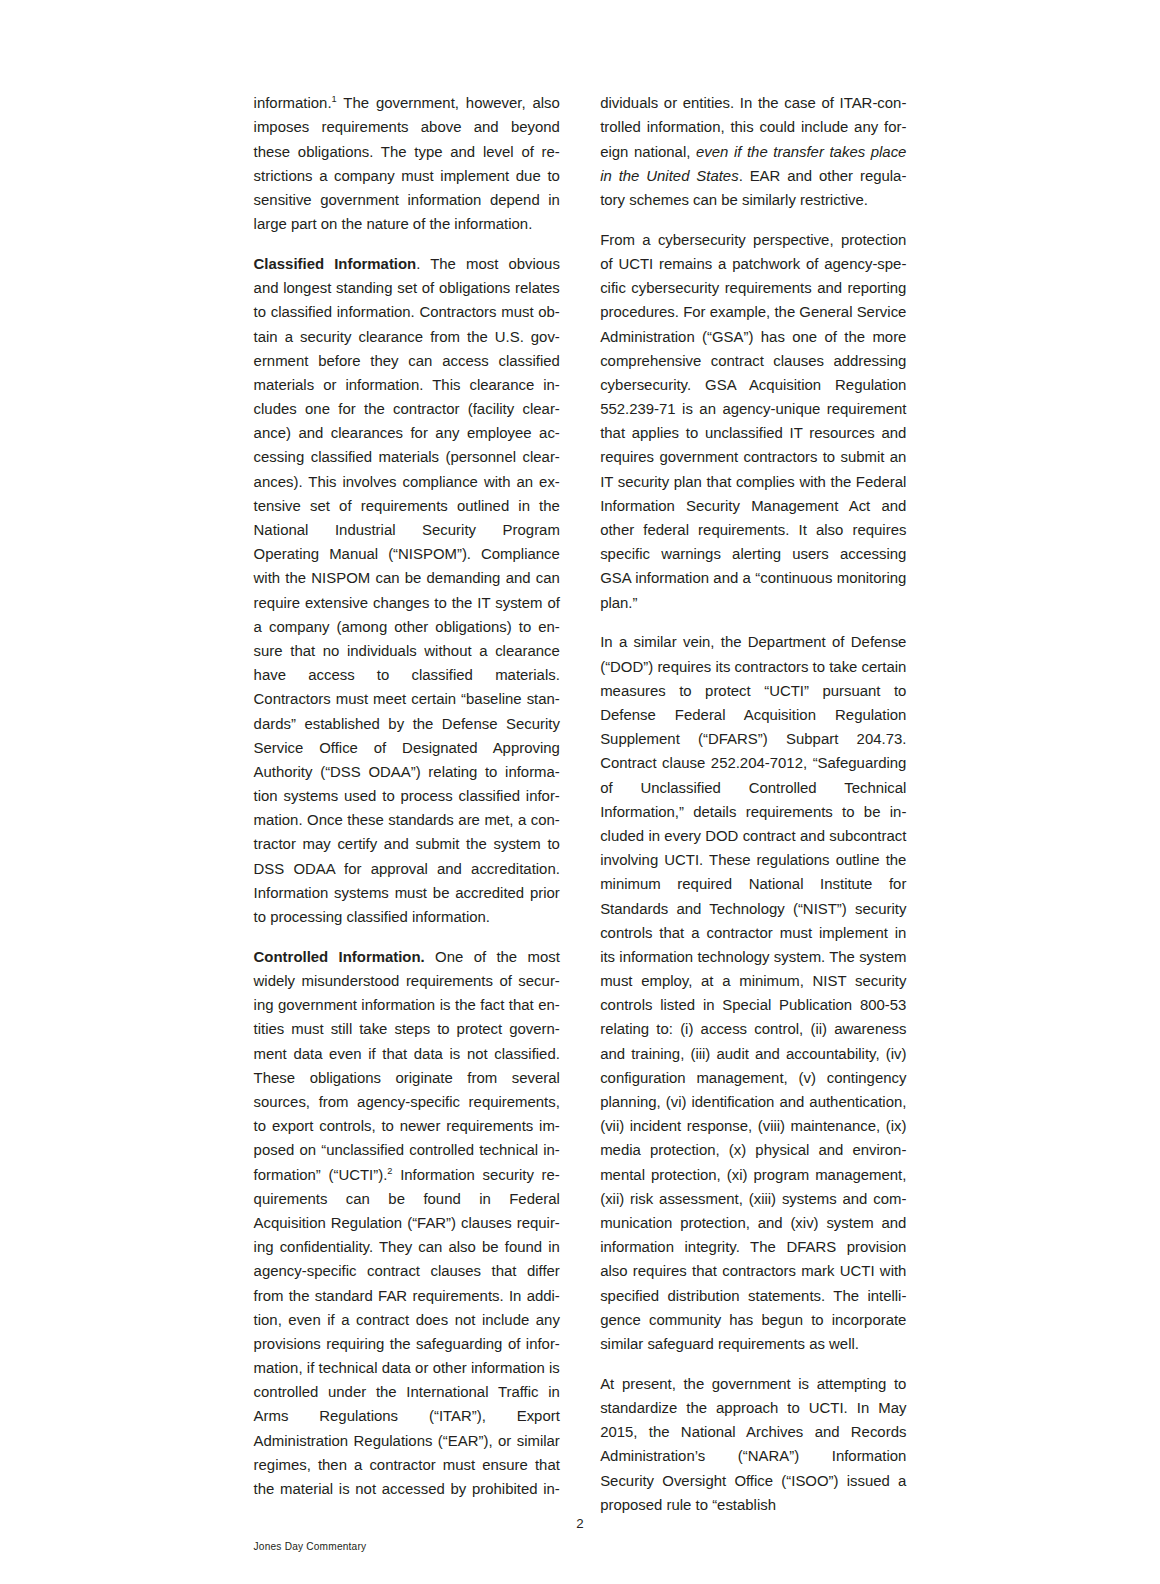information.1 The government, however, also imposes requirements above and beyond these obligations. The type and level of restrictions a company must implement due to sensitive government information depend in large part on the nature of the information.
Classified Information. The most obvious and longest standing set of obligations relates to classified information. Contractors must obtain a security clearance from the U.S. government before they can access classified materials or information. This clearance includes one for the contractor (facility clearance) and clearances for any employee accessing classified materials (personnel clearances). This involves compliance with an extensive set of requirements outlined in the National Industrial Security Program Operating Manual (“NISPOM”). Compliance with the NISPOM can be demanding and can require extensive changes to the IT system of a company (among other obligations) to ensure that no individuals without a clearance have access to classified materials. Contractors must meet certain “baseline standards” established by the Defense Security Service Office of Designated Approving Authority (“DSS ODAA”) relating to information systems used to process classified information. Once these standards are met, a contractor may certify and submit the system to DSS ODAA for approval and accreditation. Information systems must be accredited prior to processing classified information.
Controlled Information. One of the most widely misunderstood requirements of securing government information is the fact that entities must still take steps to protect government data even if that data is not classified. These obligations originate from several sources, from agency-specific requirements, to export controls, to newer requirements imposed on “unclassified controlled technical information” (“UCTI”).2 Information security requirements can be found in Federal Acquisition Regulation (“FAR”) clauses requiring confidentiality. They can also be found in agency-specific contract clauses that differ from the standard FAR requirements. In addition, even if a contract does not include any provisions requiring the safeguarding of information, if technical data or other information is controlled under the International Traffic in Arms Regulations (“ITAR”), Export Administration Regulations (“EAR”), or similar regimes, then a contractor must ensure that the material is not accessed by prohibited individuals or entities. In the case of ITAR-controlled information, this could include any foreign national, even if the transfer takes place in the United States. EAR and other regulatory schemes can be similarly restrictive.
From a cybersecurity perspective, protection of UCTI remains a patchwork of agency-specific cybersecurity requirements and reporting procedures. For example, the General Service Administration (“GSA”) has one of the more comprehensive contract clauses addressing cybersecurity. GSA Acquisition Regulation 552.239-71 is an agency-unique requirement that applies to unclassified IT resources and requires government contractors to submit an IT security plan that complies with the Federal Information Security Management Act and other federal requirements. It also requires specific warnings alerting users accessing GSA information and a “continuous monitoring plan.”
In a similar vein, the Department of Defense (“DOD”) requires its contractors to take certain measures to protect “UCTI” pursuant to Defense Federal Acquisition Regulation Supplement (“DFARS”) Subpart 204.73. Contract clause 252.204-7012, “Safeguarding of Unclassified Controlled Technical Information,” details requirements to be included in every DOD contract and subcontract involving UCTI. These regulations outline the minimum required National Institute for Standards and Technology (“NIST”) security controls that a contractor must implement in its information technology system. The system must employ, at a minimum, NIST security controls listed in Special Publication 800-53 relating to: (i) access control, (ii) awareness and training, (iii) audit and accountability, (iv) configuration management, (v) contingency planning, (vi) identification and authentication, (vii) incident response, (viii) maintenance, (ix) media protection, (x) physical and environmental protection, (xi) program management, (xii) risk assessment, (xiii) systems and communication protection, and (xiv) system and information integrity. The DFARS provision also requires that contractors mark UCTI with specified distribution statements. The intelligence community has begun to incorporate similar safeguard requirements as well.
At present, the government is attempting to standardize the approach to UCTI. In May 2015, the National Archives and Records Administration’s (“NARA”) Information Security Oversight Office (“ISOO”) issued a proposed rule to “establish
2
Jones Day Commentary